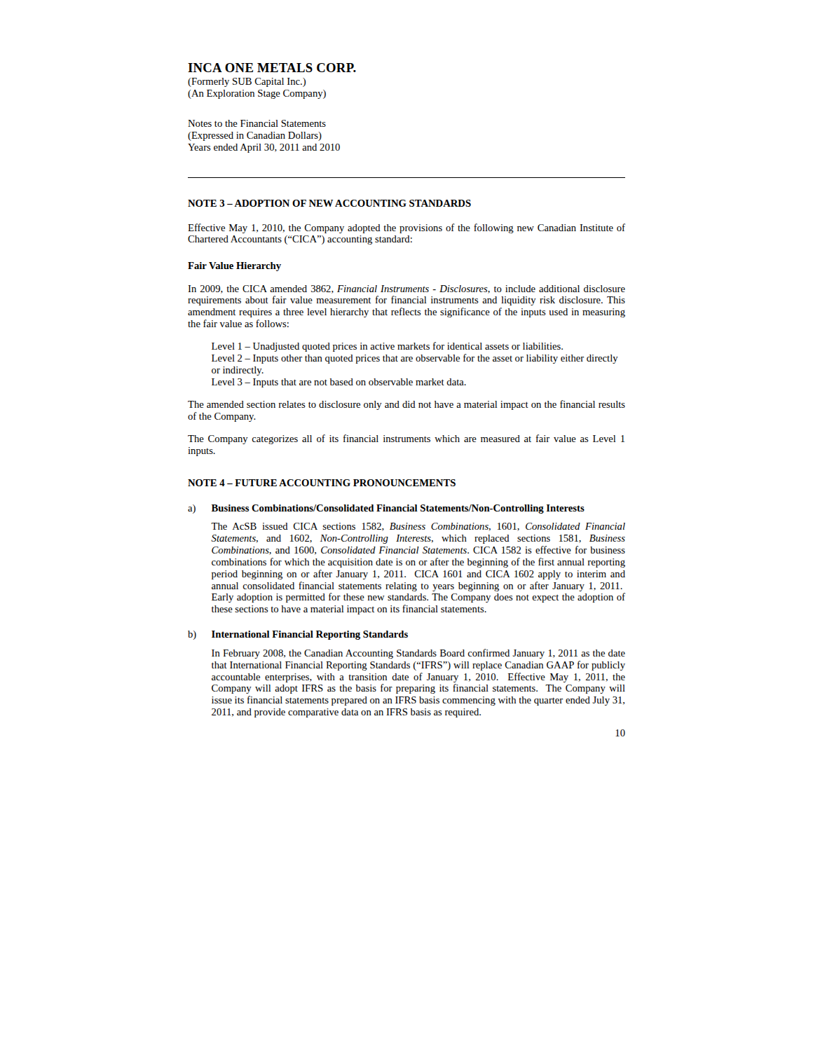INCA ONE METALS CORP.
(Formerly SUB Capital Inc.)
(An Exploration Stage Company)
Notes to the Financial Statements
(Expressed in Canadian Dollars)
Years ended April 30, 2011 and 2010
NOTE 3 – ADOPTION OF NEW ACCOUNTING STANDARDS
Effective May 1, 2010, the Company adopted the provisions of the following new Canadian Institute of Chartered Accountants (“CICA”) accounting standard:
Fair Value Hierarchy
In 2009, the CICA amended 3862, Financial Instruments - Disclosures, to include additional disclosure requirements about fair value measurement for financial instruments and liquidity risk disclosure. This amendment requires a three level hierarchy that reflects the significance of the inputs used in measuring the fair value as follows:
Level 1 – Unadjusted quoted prices in active markets for identical assets or liabilities.
Level 2 – Inputs other than quoted prices that are observable for the asset or liability either directly or indirectly.
Level 3 – Inputs that are not based on observable market data.
The amended section relates to disclosure only and did not have a material impact on the financial results of the Company.
The Company categorizes all of its financial instruments which are measured at fair value as Level 1 inputs.
NOTE 4 – FUTURE ACCOUNTING PRONOUNCEMENTS
a) Business Combinations/Consolidated Financial Statements/Non-Controlling Interests
The AcSB issued CICA sections 1582, Business Combinations, 1601, Consolidated Financial Statements, and 1602, Non-Controlling Interests, which replaced sections 1581, Business Combinations, and 1600, Consolidated Financial Statements. CICA 1582 is effective for business combinations for which the acquisition date is on or after the beginning of the first annual reporting period beginning on or after January 1, 2011. CICA 1601 and CICA 1602 apply to interim and annual consolidated financial statements relating to years beginning on or after January 1, 2011. Early adoption is permitted for these new standards. The Company does not expect the adoption of these sections to have a material impact on its financial statements.
b) International Financial Reporting Standards
In February 2008, the Canadian Accounting Standards Board confirmed January 1, 2011 as the date that International Financial Reporting Standards (“IFRS”) will replace Canadian GAAP for publicly accountable enterprises, with a transition date of January 1, 2010. Effective May 1, 2011, the Company will adopt IFRS as the basis for preparing its financial statements. The Company will issue its financial statements prepared on an IFRS basis commencing with the quarter ended July 31, 2011, and provide comparative data on an IFRS basis as required.
10